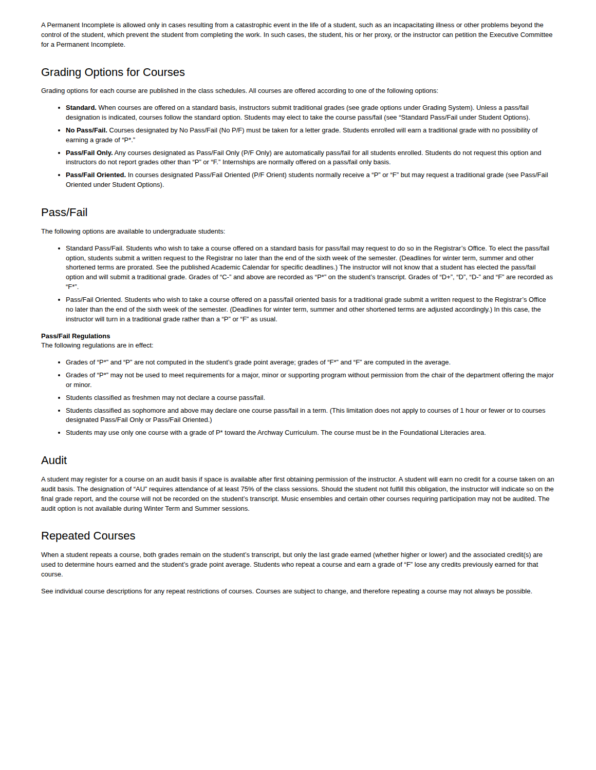A Permanent Incomplete is allowed only in cases resulting from a catastrophic event in the life of a student, such as an incapacitating illness or other problems beyond the control of the student, which prevent the student from completing the work. In such cases, the student, his or her proxy, or the instructor can petition the Executive Committee for a Permanent Incomplete.
Grading Options for Courses
Grading options for each course are published in the class schedules. All courses are offered according to one of the following options:
Standard. When courses are offered on a standard basis, instructors submit traditional grades (see grade options under Grading System). Unless a pass/fail designation is indicated, courses follow the standard option. Students may elect to take the course pass/fail (see “Standard Pass/Fail under Student Options).
No Pass/Fail. Courses designated by No Pass/Fail (No P/F) must be taken for a letter grade. Students enrolled will earn a traditional grade with no possibility of earning a grade of “P*.”
Pass/Fail Only. Any courses designated as Pass/Fail Only (P/F Only) are automatically pass/fail for all students enrolled. Students do not request this option and instructors do not report grades other than “P” or “F.” Internships are normally offered on a pass/fail only basis.
Pass/Fail Oriented. In courses designated Pass/Fail Oriented (P/F Orient) students normally receive a “P” or “F” but may request a traditional grade (see Pass/Fail Oriented under Student Options).
Pass/Fail
The following options are available to undergraduate students:
Standard Pass/Fail. Students who wish to take a course offered on a standard basis for pass/fail may request to do so in the Registrar’s Office. To elect the pass/fail option, students submit a written request to the Registrar no later than the end of the sixth week of the semester. (Deadlines for winter term, summer and other shortened terms are prorated. See the published Academic Calendar for specific deadlines.) The instructor will not know that a student has elected the pass/fail option and will submit a traditional grade. Grades of “C-” and above are recorded as “P*” on the student’s transcript. Grades of “D+”, “D”, “D-” and “F” are recorded as “F*”.
Pass/Fail Oriented. Students who wish to take a course offered on a pass/fail oriented basis for a traditional grade submit a written request to the Registrar’s Office no later than the end of the sixth week of the semester. (Deadlines for winter term, summer and other shortened terms are adjusted accordingly.) In this case, the instructor will turn in a traditional grade rather than a “P” or “F” as usual.
Pass/Fail Regulations
The following regulations are in effect:
Grades of “P*” and “P” are not computed in the student’s grade point average; grades of “F*” and “F” are computed in the average.
Grades of “P*” may not be used to meet requirements for a major, minor or supporting program without permission from the chair of the department offering the major or minor.
Students classified as freshmen may not declare a course pass/fail.
Students classified as sophomore and above may declare one course pass/fail in a term. (This limitation does not apply to courses of 1 hour or fewer or to courses designated Pass/Fail Only or Pass/Fail Oriented.)
Students may use only one course with a grade of P* toward the Archway Curriculum. The course must be in the Foundational Literacies area.
Audit
A student may register for a course on an audit basis if space is available after first obtaining permission of the instructor. A student will earn no credit for a course taken on an audit basis. The designation of “AU” requires attendance of at least 75% of the class sessions. Should the student not fulfill this obligation, the instructor will indicate so on the final grade report, and the course will not be recorded on the student’s transcript. Music ensembles and certain other courses requiring participation may not be audited. The audit option is not available during Winter Term and Summer sessions.
Repeated Courses
When a student repeats a course, both grades remain on the student’s transcript, but only the last grade earned (whether higher or lower) and the associated credit(s) are used to determine hours earned and the student’s grade point average. Students who repeat a course and earn a grade of “F” lose any credits previously earned for that course.
See individual course descriptions for any repeat restrictions of courses. Courses are subject to change, and therefore repeating a course may not always be possible.